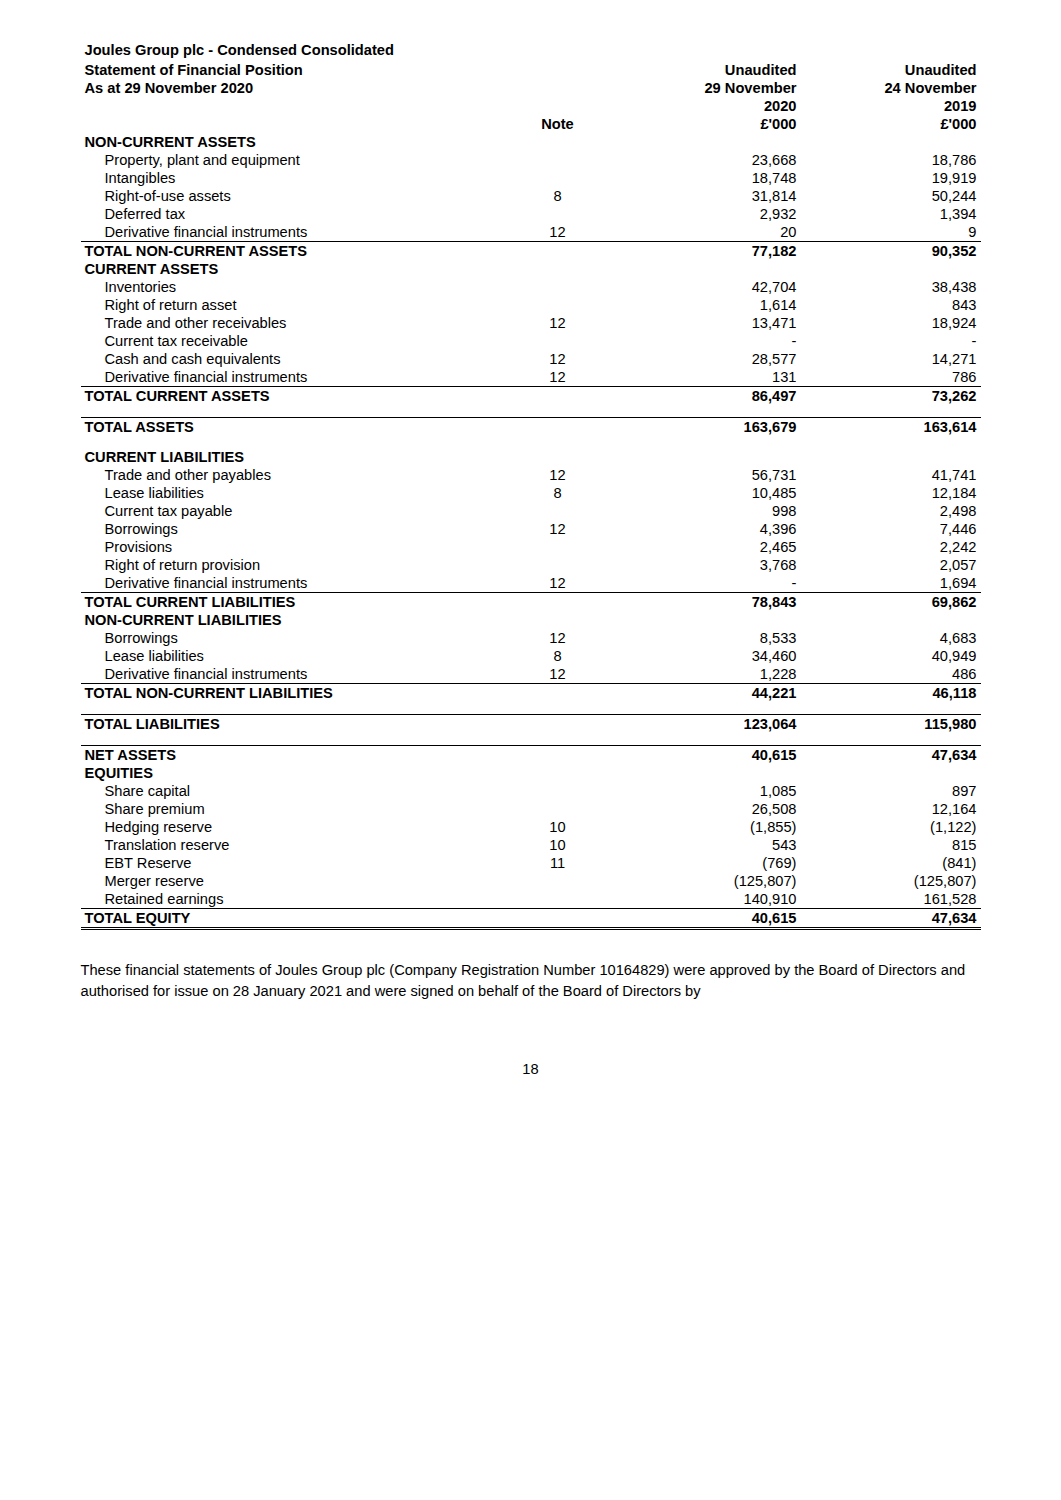| Joules Group plc - Condensed Consolidated | | | |
| Statement of Financial Position | | Unaudited | Unaudited |
| As at 29 November 2020 | | 29 November | 24 November |
| | | 2020 | 2019 |
| | Note | £'000 | £'000 |
| NON-CURRENT ASSETS | | | |
| Property, plant and equipment | | 23,668 | 18,786 |
| Intangibles | | 18,748 | 19,919 |
| Right-of-use assets | 8 | 31,814 | 50,244 |
| Deferred tax | | 2,932 | 1,394 |
| Derivative financial instruments | 12 | 20 | 9 |
| TOTAL NON-CURRENT ASSETS | | 77,182 | 90,352 |
| CURRENT ASSETS | | | |
| Inventories | | 42,704 | 38,438 |
| Right of return asset | | 1,614 | 843 |
| Trade and other receivables | 12 | 13,471 | 18,924 |
| Current tax receivable | | - | - |
| Cash and cash equivalents | 12 | 28,577 | 14,271 |
| Derivative financial instruments | 12 | 131 | 786 |
| TOTAL CURRENT ASSETS | | 86,497 | 73,262 |
| TOTAL ASSETS | | 163,679 | 163,614 |
| CURRENT LIABILITIES | | | |
| Trade and other payables | 12 | 56,731 | 41,741 |
| Lease liabilities | 8 | 10,485 | 12,184 |
| Current tax payable | | 998 | 2,498 |
| Borrowings | 12 | 4,396 | 7,446 |
| Provisions | | 2,465 | 2,242 |
| Right of return provision | | 3,768 | 2,057 |
| Derivative financial instruments | 12 | - | 1,694 |
| TOTAL CURRENT LIABILITIES | | 78,843 | 69,862 |
| NON-CURRENT LIABILITIES | | | |
| Borrowings | 12 | 8,533 | 4,683 |
| Lease liabilities | 8 | 34,460 | 40,949 |
| Derivative financial instruments | 12 | 1,228 | 486 |
| TOTAL NON-CURRENT LIABILITIES | | 44,221 | 46,118 |
| TOTAL LIABILITIES | | 123,064 | 115,980 |
| NET ASSETS | | 40,615 | 47,634 |
| EQUITIES | | | |
| Share capital | | 1,085 | 897 |
| Share premium | | 26,508 | 12,164 |
| Hedging reserve | 10 | (1,855) | (1,122) |
| Translation reserve | 10 | 543 | 815 |
| EBT Reserve | 11 | (769) | (841) |
| Merger reserve | | (125,807) | (125,807) |
| Retained earnings | | 140,910 | 161,528 |
| TOTAL EQUITY | | 40,615 | 47,634 |
These financial statements of Joules Group plc (Company Registration Number 10164829) were approved by the Board of Directors and authorised for issue on 28 January 2021 and were signed on behalf of the Board of Directors by
18